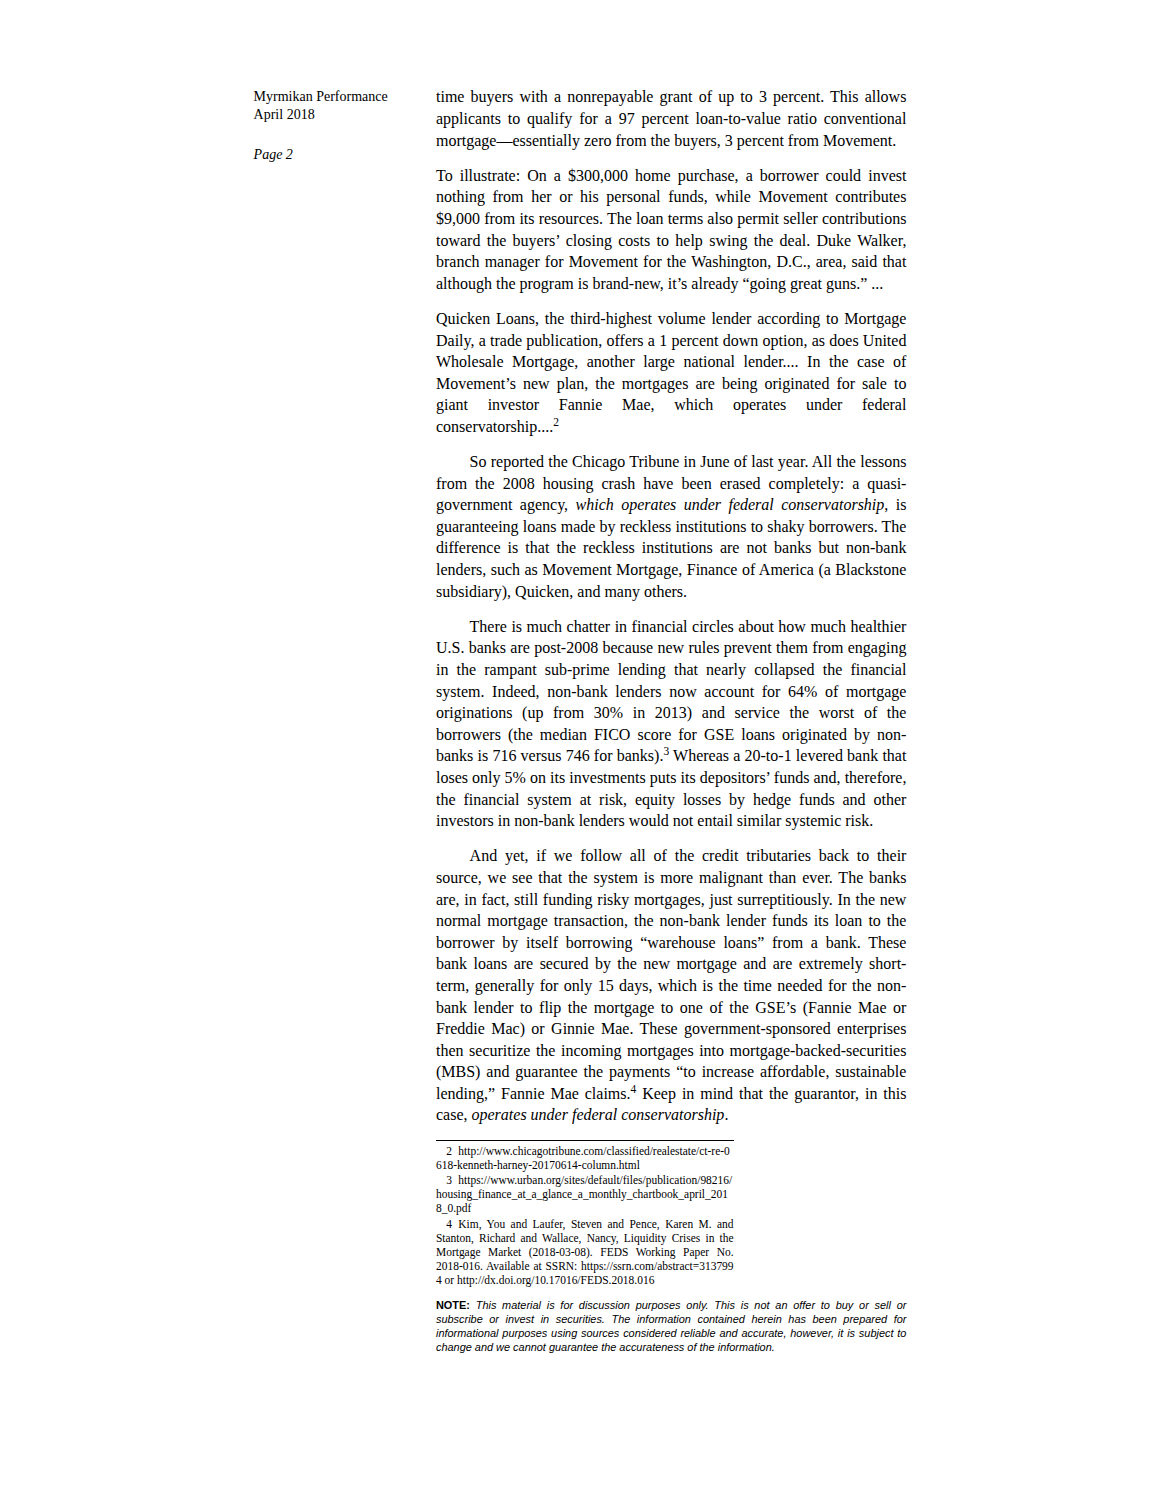Myrmikan Performance
April 2018
Page 2
time buyers with a nonrepayable grant of up to 3 percent. This allows applicants to qualify for a 97 percent loan-to-value ratio conventional mortgage—essentially zero from the buyers, 3 percent from Movement.
To illustrate: On a $300,000 home purchase, a borrower could invest nothing from her or his personal funds, while Movement contributes $9,000 from its resources. The loan terms also permit seller contributions toward the buyers’ closing costs to help swing the deal. Duke Walker, branch manager for Movement for the Washington, D.C., area, said that although the program is brand-new, it’s already “going great guns.” ...
Quicken Loans, the third-highest volume lender according to Mortgage Daily, a trade publication, offers a 1 percent down option, as does United Wholesale Mortgage, another large national lender.... In the case of Movement’s new plan, the mortgages are being originated for sale to giant investor Fannie Mae, which operates under federal conservatorship....2
So reported the Chicago Tribune in June of last year. All the lessons from the 2008 housing crash have been erased completely: a quasi-government agency, which operates under federal conservatorship, is guaranteeing loans made by reckless institutions to shaky borrowers. The difference is that the reckless institutions are not banks but non-bank lenders, such as Movement Mortgage, Finance of America (a Blackstone subsidiary), Quicken, and many others.
There is much chatter in financial circles about how much healthier U.S. banks are post-2008 because new rules prevent them from engaging in the rampant sub-prime lending that nearly collapsed the financial system. Indeed, non-bank lenders now account for 64% of mortgage originations (up from 30% in 2013) and service the worst of the borrowers (the median FICO score for GSE loans originated by non-banks is 716 versus 746 for banks).3 Whereas a 20-to-1 levered bank that loses only 5% on its investments puts its depositors’ funds and, therefore, the financial system at risk, equity losses by hedge funds and other investors in non-bank lenders would not entail similar systemic risk.
And yet, if we follow all of the credit tributaries back to their source, we see that the system is more malignant than ever. The banks are, in fact, still funding risky mortgages, just surreptitiously. In the new normal mortgage transaction, the non-bank lender funds its loan to the borrower by itself borrowing “warehouse loans” from a bank. These bank loans are secured by the new mortgage and are extremely short-term, generally for only 15 days, which is the time needed for the non-bank lender to flip the mortgage to one of the GSE’s (Fannie Mae or Freddie Mac) or Ginnie Mae. These government-sponsored enterprises then securitize the incoming mortgages into mortgage-backed-securities (MBS) and guarantee the payments “to increase affordable, sustainable lending,” Fannie Mae claims.4 Keep in mind that the guarantor, in this case, operates under federal conservatorship.
2 http://www.chicagotribune.com/classified/realestate/ct-re-0618-kenneth-harney-20170614-column.html
3 https://www.urban.org/sites/default/files/publication/98216/housing_finance_at_a_glance_a_monthly_chartbook_april_2018_0.pdf
4 Kim, You and Laufer, Steven and Pence, Karen M. and Stanton, Richard and Wallace, Nancy, Liquidity Crises in the Mortgage Market (2018-03-08). FEDS Working Paper No. 2018-016. Available at SSRN: https://ssrn.com/abstract=3137994 or http://dx.doi.org/10.17016/FEDS.2018.016
NOTE: This material is for discussion purposes only. This is not an offer to buy or sell or subscribe or invest in securities. The information contained herein has been prepared for informational purposes using sources considered reliable and accurate, however, it is subject to change and we cannot guarantee the accurateness of the information.